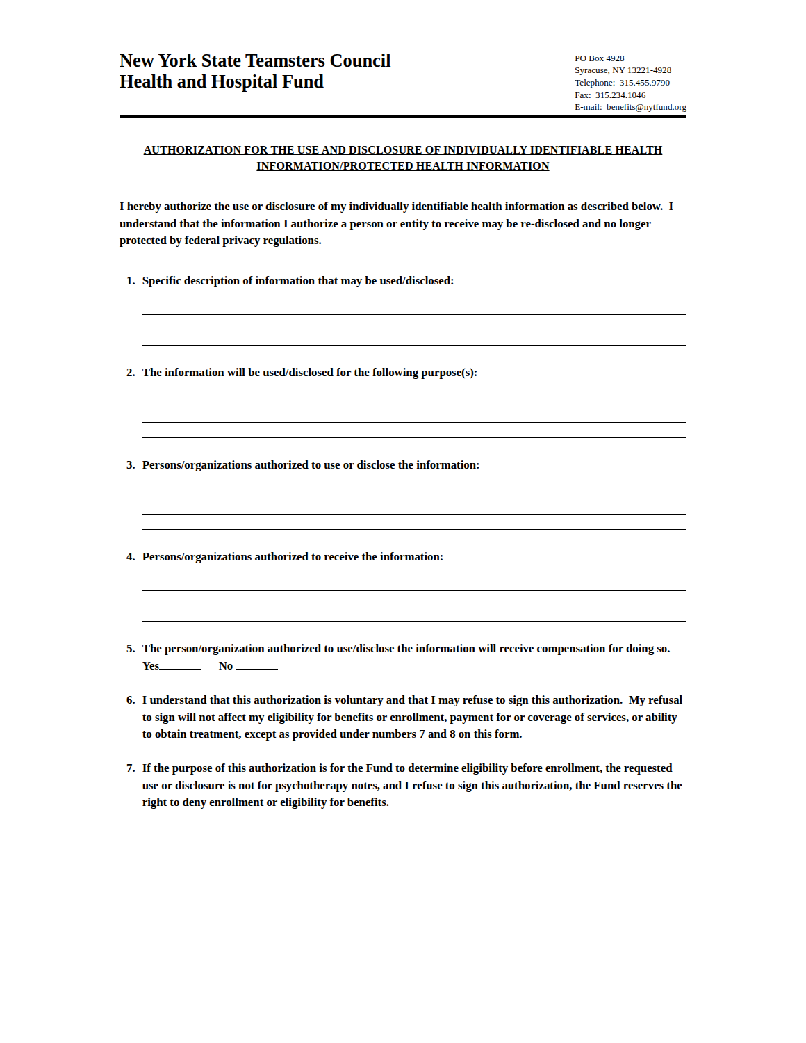New York State Teamsters Council
Health and Hospital Fund
PO Box 4928
Syracuse, NY 13221-4928
Telephone: 315.455.9790
Fax: 315.234.1046
E-mail: benefits@nytfund.org
Authorization for the Use and Disclosure of Individually Identifiable Health Information/Protected Health Information
I hereby authorize the use or disclosure of my individually identifiable health information as described below. I understand that the information I authorize a person or entity to receive may be re-disclosed and no longer protected by federal privacy regulations.
Specific description of information that may be used/disclosed:
The information will be used/disclosed for the following purpose(s):
Persons/organizations authorized to use or disclose the information:
Persons/organizations authorized to receive the information:
The person/organization authorized to use/disclose the information will receive compensation for doing so. Yes No
I understand that this authorization is voluntary and that I may refuse to sign this authorization. My refusal to sign will not affect my eligibility for benefits or enrollment, payment for or coverage of services, or ability to obtain treatment, except as provided under numbers 7 and 8 on this form.
If the purpose of this authorization is for the Fund to determine eligibility before enrollment, the requested use or disclosure is not for psychotherapy notes, and I refuse to sign this authorization, the Fund reserves the right to deny enrollment or eligibility for benefits.